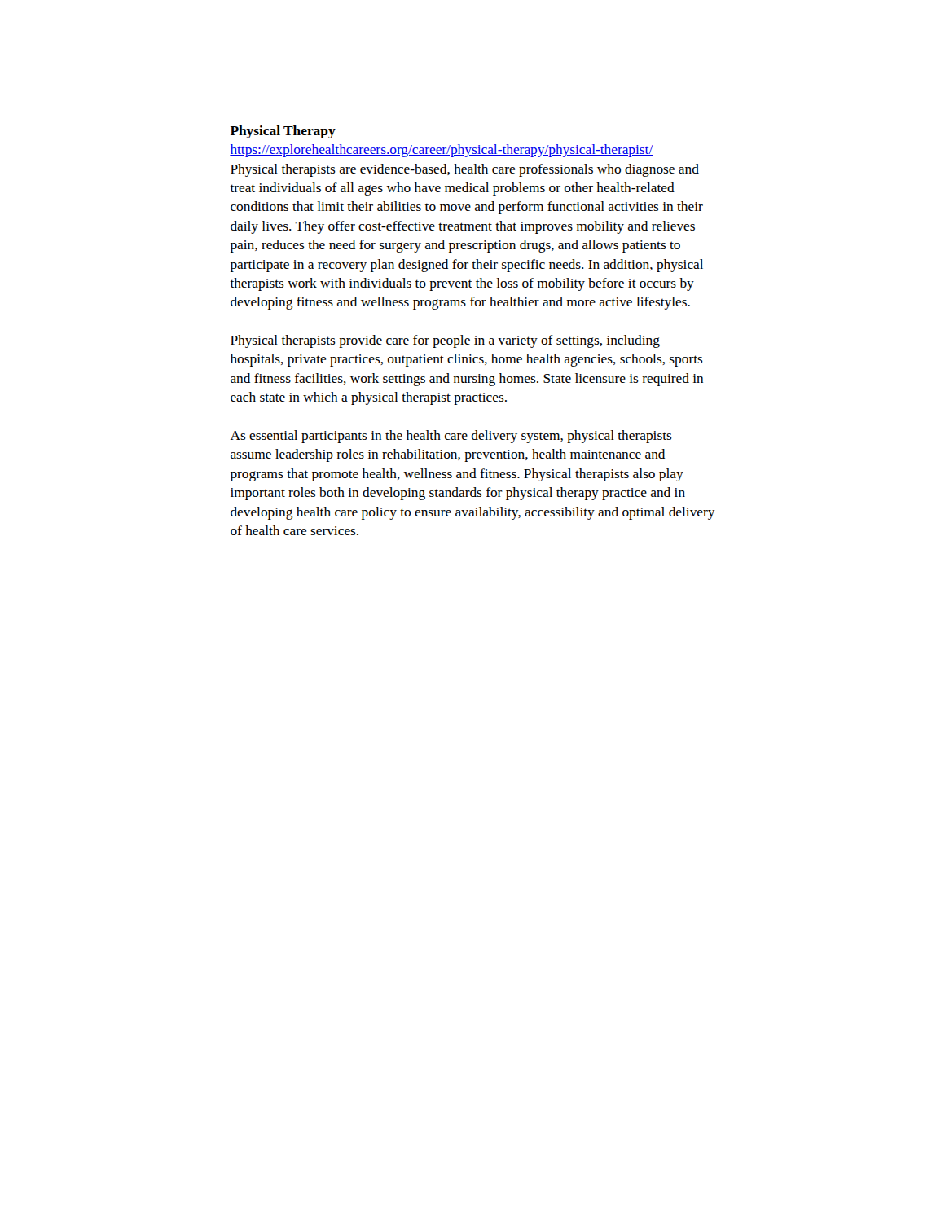Physical Therapy
https://explorehealthcareers.org/career/physical-therapy/physical-therapist/
Physical therapists are evidence-based, health care professionals who diagnose and treat individuals of all ages who have medical problems or other health-related conditions that limit their abilities to move and perform functional activities in their daily lives. They offer cost-effective treatment that improves mobility and relieves pain, reduces the need for surgery and prescription drugs, and allows patients to participate in a recovery plan designed for their specific needs. In addition, physical therapists work with individuals to prevent the loss of mobility before it occurs by developing fitness and wellness programs for healthier and more active lifestyles.
Physical therapists provide care for people in a variety of settings, including hospitals, private practices, outpatient clinics, home health agencies, schools, sports and fitness facilities, work settings and nursing homes. State licensure is required in each state in which a physical therapist practices.
As essential participants in the health care delivery system, physical therapists assume leadership roles in rehabilitation, prevention, health maintenance and programs that promote health, wellness and fitness. Physical therapists also play important roles both in developing standards for physical therapy practice and in developing health care policy to ensure availability, accessibility and optimal delivery of health care services.